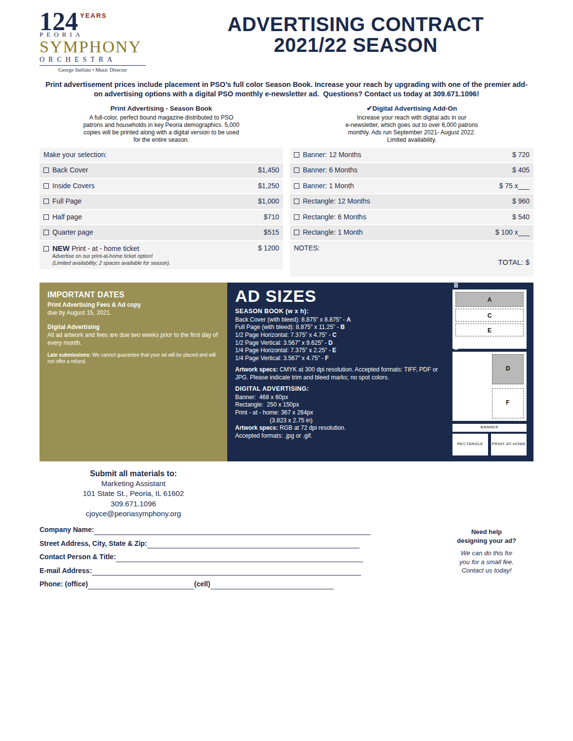124 YEARS
PEORIA
SYMPHONY
ORCHESTRA
George Stelluto • Music Director
ADVERTISING CONTRACT
2021/22 SEASON
Print advertisement prices include placement in PSO’s full color Season Book. Increase your reach by upgrading with one of the premier add-on advertising options with a digital PSO monthly e-newsletter ad. Questions? Contact us today at 309.671.1096!
Print Advertising - Season Book
A full-color, perfect bound magazine distributed to PSO
patrons and households in key Peoria demographics. 5,000
copies will be printed along with a digital version to be used
for the entire season.
✔Digital Advertising Add-On
Increase your reach with digital ads in our
e-newsletter, which goes out to over 6,000 patrons
monthly. Ads run September 2021- August 2022.
Limited availability.
| Make your selection: |
| Back Cover | $1,450 |
| Inside Covers | $1,250 |
| Full Page | $1,000 |
| Half page | $710 |
| Quarter page | $515 |
| NEW Print - at - home ticket Advertise on our print-at-home ticket option! (Limited availability; 2 spaces available for season). | $ 1200 |
| Banner: 12 Months | $ 720 |
| Banner: 6 Months | $ 405 |
| Banner: 1 Month | $ 75 x___ |
| Rectangle: 12 Months | $ 960 |
| Rectangle: 6 Months | $ 540 |
| Rectangle: 1 Month | $ 100 x___ |
| NOTES: | TOTAL: $ |
IMPORTANT DATES
Print Advertising Fees & Ad copy
due by August 15, 2021.
Digital Advertising
All ad artwork and fees are due two weeks prior to the first day of every month. Late submissions: We cannot guarantee that your ad will be placed and will not offer a refund.
AD SIZES
SEASON BOOK (w x h):
Back Cover (with bleed): 8.875” x 8.875” - A
Full Page (with bleed): 8.875” x 11.25” - B
1/2 Page Horizontal: 7.375” x 4.75” - C
1/2 Page Vertical: 3.567” x 9.625” - D
1/4 Page Horizontal: 7.375” x 2.25” - E
1/4 Page Vertical: 3.567” x 4.75” - F
Artwork specs: CMYK at 300 dpi resolution. Accepted formats: TIFF, PDF or JPG. Please indicate trim and bleed marks; no spot colors.
DIGITAL ADVERTISING:
Banner: 468 x 60px
Rectangle: 250 x 150px
Print - at - home: 367 x 264px
(3.823 x 2.75 in)
Artwork specs: RGB at 72 dpi resolution.
Accepted formats: .jpg or .gif.
B
A
C
E
B
D
F
BANNER
RECTANGLE
PRINT-AT-HOME
Submit all materials to:
Marketing Assistant
101 State St., Peoria, IL 61602
309.671.1096
cjoyce@peoriasymphony.org
Company Name:
Street Address, City, State & Zip:
Contact Person & Title:
E-mail Address:
Phone: (office) (cell)
Need help
designing your ad? We can do this for
you for a small fee.
Contact us today!